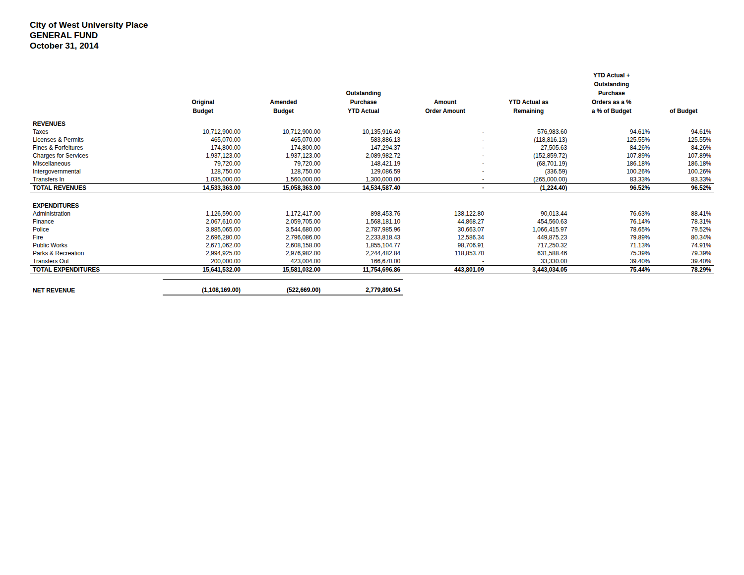City of West University Place
GENERAL FUND
October 31, 2014
| | | | | | | YTD Actual + |
| --- | --- | --- | --- | --- | --- | --- |
| | | | | | | Outstanding |
| | | | Outstanding | | | Purchase |
| | Original | Amended | Purchase | Amount | YTD Actual as | Orders as a % |
| | Budget | Budget | YTD Actual | Order Amount | Remaining | a % of Budget | of Budget |
| REVENUES | | | | | | | |
| Taxes | 10,712,900.00 | 10,712,900.00 | 10,135,916.40 | - | 576,983.60 | 94.61% | 94.61% |
| Licenses & Permits | 465,070.00 | 465,070.00 | 583,886.13 | - | (118,816.13) | 125.55% | 125.55% |
| Fines & Forfeitures | 174,800.00 | 174,800.00 | 147,294.37 | - | 27,505.63 | 84.26% | 84.26% |
| Charges for Services | 1,937,123.00 | 1,937,123.00 | 2,089,982.72 | - | (152,859.72) | 107.89% | 107.89% |
| Miscellaneous | 79,720.00 | 79,720.00 | 148,421.19 | - | (68,701.19) | 186.18% | 186.18% |
| Intergovernmental | 128,750.00 | 128,750.00 | 129,086.59 | - | (336.59) | 100.26% | 100.26% |
| Transfers In | 1,035,000.00 | 1,560,000.00 | 1,300,000.00 | - | (265,000.00) | 83.33% | 83.33% |
| TOTAL REVENUES | 14,533,363.00 | 15,058,363.00 | 14,534,587.40 | - | (1,224.40) | 96.52% | 96.52% |
| EXPENDITURES | | | | | | | |
| Administration | 1,126,590.00 | 1,172,417.00 | 898,453.76 | 138,122.80 | 90,013.44 | 76.63% | 88.41% |
| Finance | 2,067,610.00 | 2,059,705.00 | 1,568,181.10 | 44,868.27 | 454,560.63 | 76.14% | 78.31% |
| Police | 3,885,065.00 | 3,544,680.00 | 2,787,985.96 | 30,663.07 | 1,066,415.97 | 78.65% | 79.52% |
| Fire | 2,696,280.00 | 2,796,086.00 | 2,233,818.43 | 12,586.34 | 449,875.23 | 79.89% | 80.34% |
| Public Works | 2,671,062.00 | 2,608,158.00 | 1,855,104.77 | 98,706.91 | 717,250.32 | 71.13% | 74.91% |
| Parks & Recreation | 2,994,925.00 | 2,976,982.00 | 2,244,482.84 | 118,853.70 | 631,588.46 | 75.39% | 79.39% |
| Transfers Out | 200,000.00 | 423,004.00 | 166,670.00 | - | 33,330.00 | 39.40% | 39.40% |
| TOTAL EXPENDITURES | 15,641,532.00 | 15,581,032.00 | 11,754,696.86 | 443,801.09 | 3,443,034.05 | 75.44% | 78.29% |
| NET REVENUE | (1,108,169.00) | (522,669.00) | 2,779,890.54 | | | | |